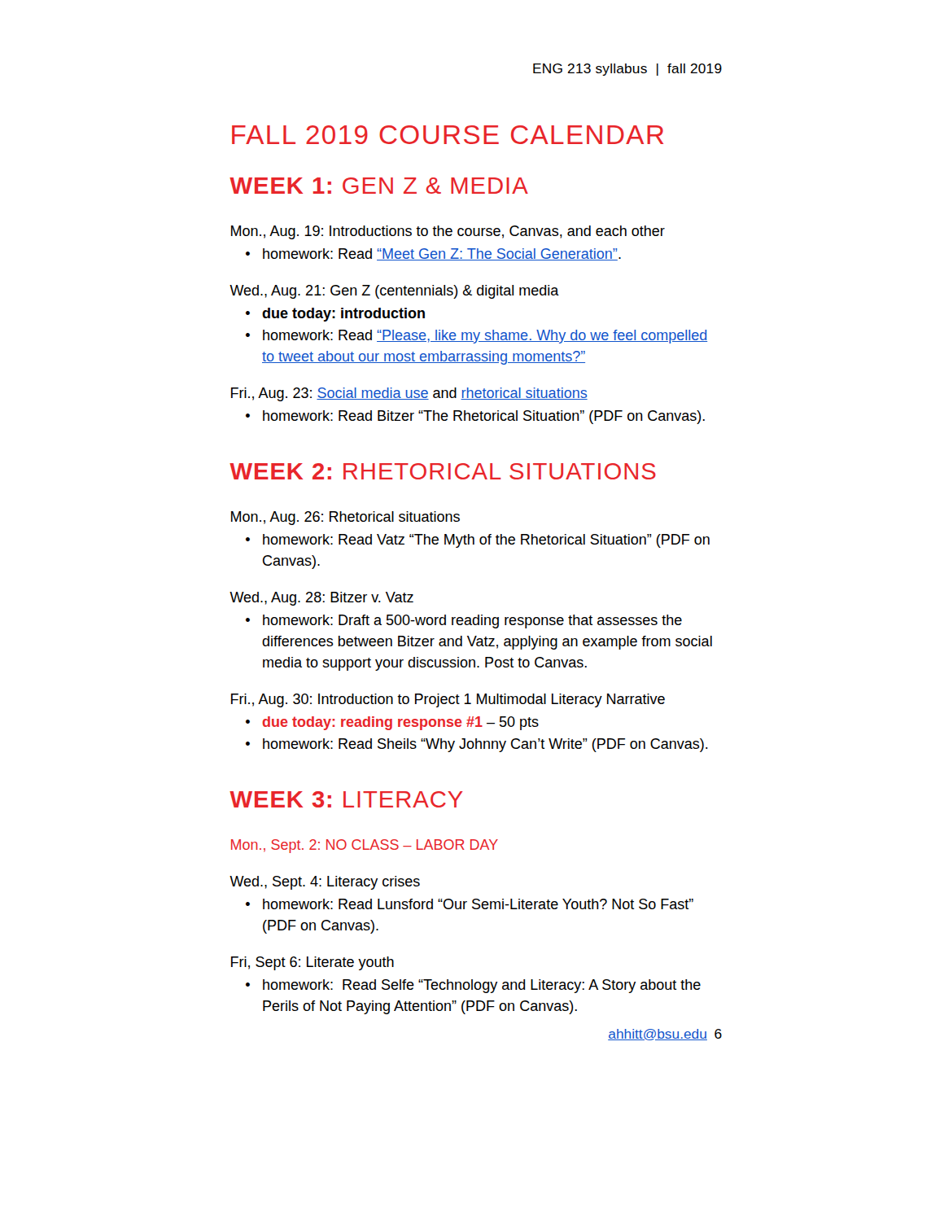ENG 213 syllabus | fall 2019
Fall 2019 Course Calendar
Week 1: Gen Z & Media
Mon., Aug. 19: Introductions to the course, Canvas, and each other
homework: Read “Meet Gen Z: The Social Generation”.
Wed., Aug. 21: Gen Z (centennials) & digital media
due today: introduction
homework: Read “Please, like my shame. Why do we feel compelled to tweet about our most embarrassing moments?”
Fri., Aug. 23: Social media use and rhetorical situations
homework: Read Bitzer “The Rhetorical Situation” (PDF on Canvas).
Week 2: Rhetorical Situations
Mon., Aug. 26: Rhetorical situations
homework: Read Vatz “The Myth of the Rhetorical Situation” (PDF on Canvas).
Wed., Aug. 28: Bitzer v. Vatz
homework: Draft a 500-word reading response that assesses the differences between Bitzer and Vatz, applying an example from social media to support your discussion. Post to Canvas.
Fri., Aug. 30: Introduction to Project 1 Multimodal Literacy Narrative
due today: reading response #1 – 50 pts
homework: Read Sheils “Why Johnny Can’t Write” (PDF on Canvas).
Week 3: Literacy
Mon., Sept. 2: NO CLASS – LABOR DAY
Wed., Sept. 4: Literacy crises
homework: Read Lunsford “Our Semi-Literate Youth? Not So Fast” (PDF on Canvas).
Fri, Sept 6: Literate youth
homework: Read Selfe “Technology and Literacy: A Story about the Perils of Not Paying Attention” (PDF on Canvas).
ahhitt@bsu.edu 6